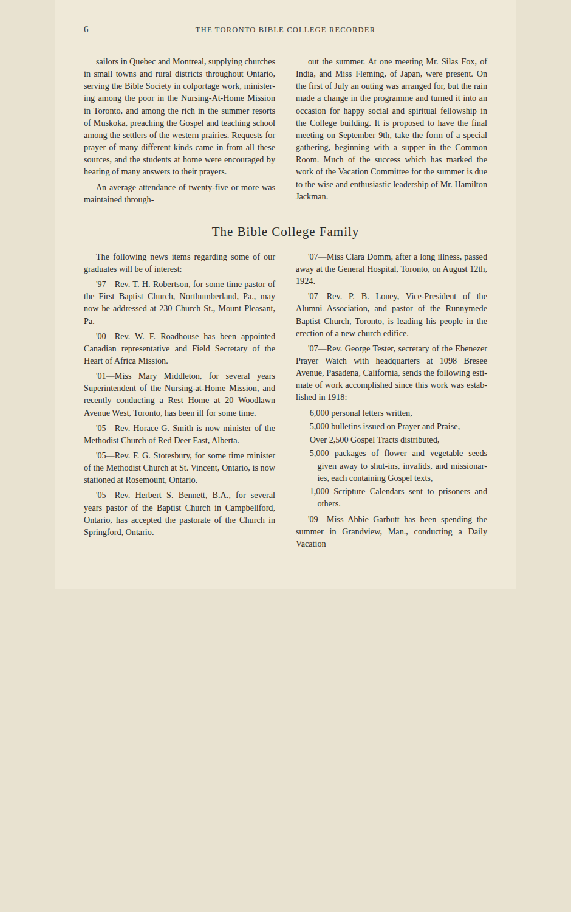6
The Toronto Bible College Recorder
sailors in Quebec and Montreal, supplying churches in small towns and rural districts throughout Ontario, serving the Bible Society in colportage work, ministering among the poor in the Nursing-At-Home Mission in Toronto, and among the rich in the summer resorts of Muskoka, preaching the Gospel and teaching school among the settlers of the western prairies. Requests for prayer of many different kinds came in from all these sources, and the students at home were encouraged by hearing of many answers to their prayers.
An average attendance of twenty-five or more was maintained through-
out the summer. At one meeting Mr. Silas Fox, of India, and Miss Fleming, of Japan, were present. On the first of July an outing was arranged for, but the rain made a change in the programme and turned it into an occasion for happy social and spiritual fellowship in the College building. It is proposed to have the final meeting on September 9th, take the form of a special gathering, beginning with a supper in the Common Room. Much of the success which has marked the work of the Vacation Committee for the summer is due to the wise and enthusiastic leadership of Mr. Hamilton Jackman.
The Bible College Family
The following news items regarding some of our graduates will be of interest:
'97—Rev. T. H. Robertson, for some time pastor of the First Baptist Church, Northumberland, Pa., may now be addressed at 230 Church St., Mount Pleasant, Pa.
'00—Rev. W. F. Roadhouse has been appointed Canadian representative and Field Secretary of the Heart of Africa Mission.
'01—Miss Mary Middleton, for several years Superintendent of the Nursing-at-Home Mission, and recently conducting a Rest Home at 20 Woodlawn Avenue West, Toronto, has been ill for some time.
'05—Rev. Horace G. Smith is now minister of the Methodist Church of Red Deer East, Alberta.
'05—Rev. F. G. Stotesbury, for some time minister of the Methodist Church at St. Vincent, Ontario, is now stationed at Rosemount, Ontario.
'05—Rev. Herbert S. Bennett, B.A., for several years pastor of the Baptist Church in Campbellford, Ontario, has accepted the pastorate of the Church in Springford, Ontario.
'07—Miss Clara Domm, after a long illness, passed away at the General Hospital, Toronto, on August 12th, 1924.
'07—Rev. P. B. Loney, Vice-President of the Alumni Association, and pastor of the Runnymede Baptist Church, Toronto, is leading his people in the erection of a new church edifice.
'07—Rev. George Tester, secretary of the Ebenezer Prayer Watch with headquarters at 1098 Bresee Avenue, Pasadena, California, sends the following estimate of work accomplished since this work was established in 1918:
6,000 personal letters written,
5,000 bulletins issued on Prayer and Praise,
Over 2,500 Gospel Tracts distributed,
5,000 packages of flower and vegetable seeds given away to shut-ins, invalids, and missionaries, each containing Gospel texts,
1,000 Scripture Calendars sent to prisoners and others.
'09—Miss Abbie Garbutt has been spending the summer in Grandview, Man., conducting a Daily Vacation